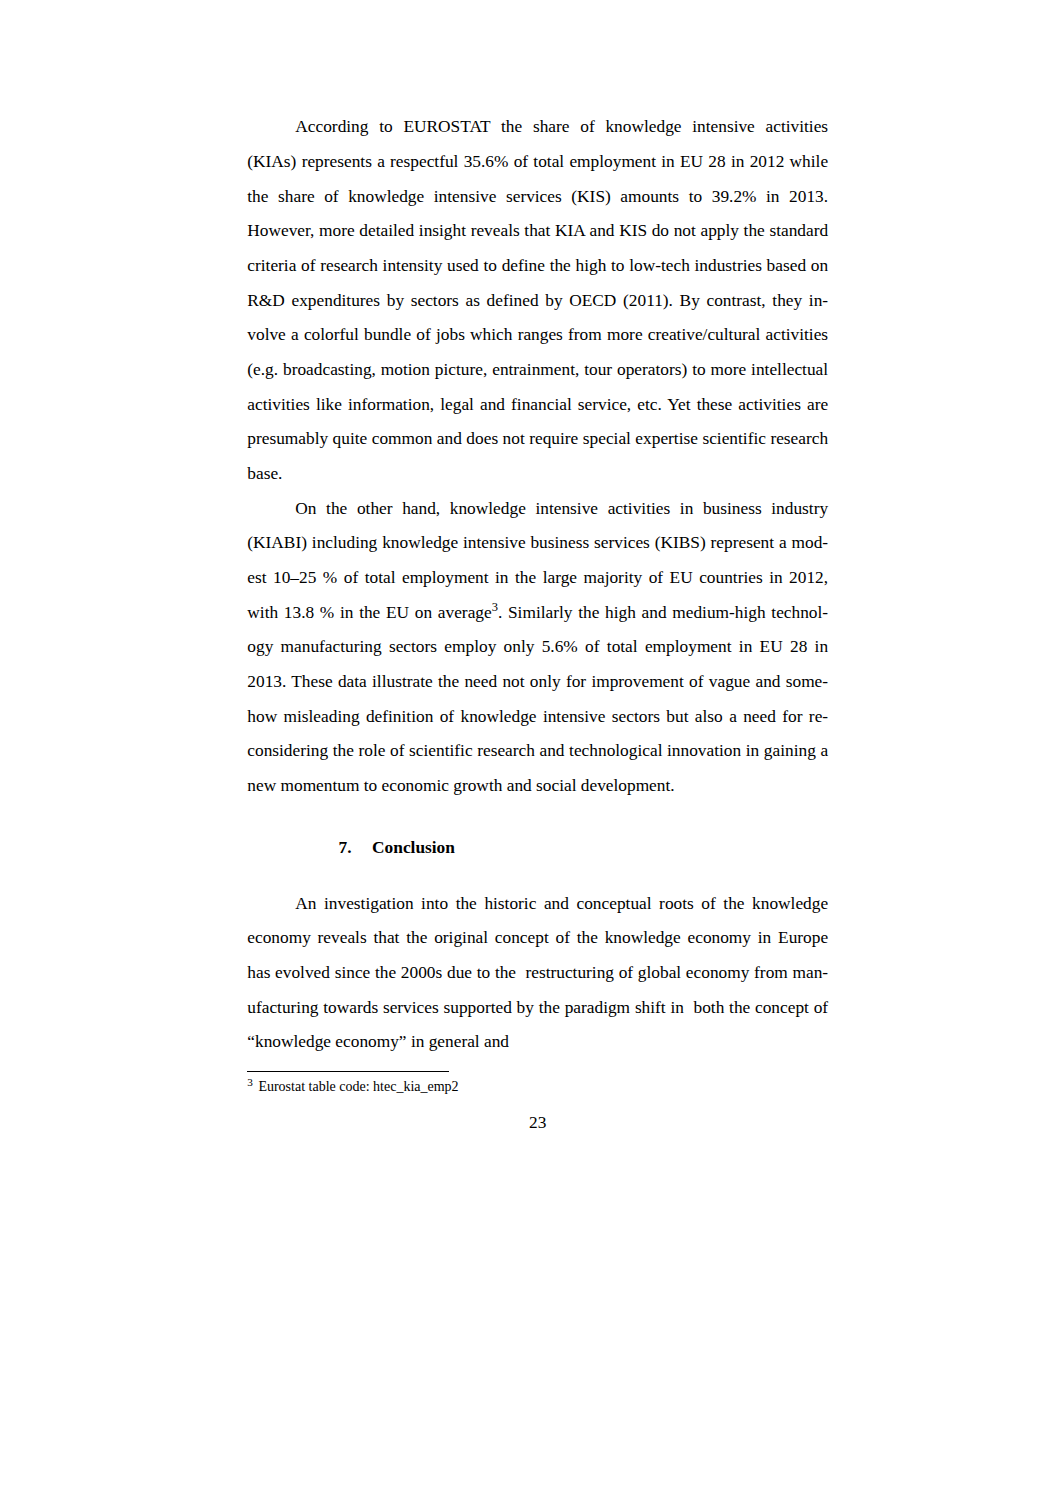According to EUROSTAT the share of knowledge intensive activities (KIAs) represents a respectful 35.6% of total employment in EU 28 in 2012 while the share of knowledge intensive services (KIS) amounts to 39.2% in 2013. However, more detailed insight reveals that KIA and KIS do not apply the standard criteria of research intensity used to define the high to low-tech industries based on R&D expenditures by sectors as defined by OECD (2011). By contrast, they involve a colorful bundle of jobs which ranges from more creative/cultural activities (e.g. broadcasting, motion picture, entrainment, tour operators) to more intellectual activities like information, legal and financial service, etc. Yet these activities are presumably quite common and does not require special expertise scientific research base.
On the other hand, knowledge intensive activities in business industry (KIABI) including knowledge intensive business services (KIBS) represent a modest 10–25 % of total employment in the large majority of EU countries in 2012, with 13.8 % in the EU on average3. Similarly the high and medium-high technology manufacturing sectors employ only 5.6% of total employment in EU 28 in 2013. These data illustrate the need not only for improvement of vague and somehow misleading definition of knowledge intensive sectors but also a need for reconsidering the role of scientific research and technological innovation in gaining a new momentum to economic growth and social development.
7. Conclusion
An investigation into the historic and conceptual roots of the knowledge economy reveals that the original concept of the knowledge economy in Europe has evolved since the 2000s due to the restructuring of global economy from manufacturing towards services supported by the paradigm shift in both the concept of “knowledge economy” in general and
3 Eurostat table code: htec_kia_emp2
23